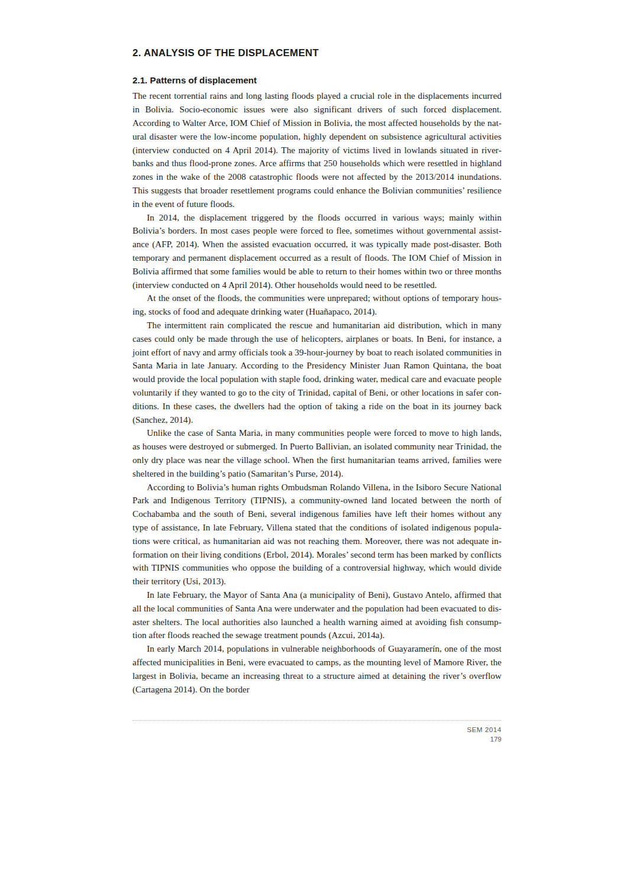2. Analysis of the displacement
2.1. Patterns of displacement
The recent torrential rains and long lasting floods played a crucial role in the displacements incurred in Bolivia. Socio-economic issues were also significant drivers of such forced displacement. According to Walter Arce, IOM Chief of Mission in Bolivia, the most affected households by the natural disaster were the low-income population, highly dependent on subsistence agricultural activities (interview conducted on 4 April 2014). The majority of victims lived in lowlands situated in riverbanks and thus flood-prone zones. Arce affirms that 250 households which were resettled in highland zones in the wake of the 2008 catastrophic floods were not affected by the 2013/2014 inundations. This suggests that broader resettlement programs could enhance the Bolivian communities’ resilience in the event of future floods.
In 2014, the displacement triggered by the floods occurred in various ways; mainly within Bolivia’s borders. In most cases people were forced to flee, sometimes without governmental assistance (AFP, 2014). When the assisted evacuation occurred, it was typically made post-disaster. Both temporary and permanent displacement occurred as a result of floods. The IOM Chief of Mission in Bolivia affirmed that some families would be able to return to their homes within two or three months (interview conducted on 4 April 2014). Other households would need to be resettled.
At the onset of the floods, the communities were unprepared; without options of temporary housing, stocks of food and adequate drinking water (Huañapaco, 2014).
The intermittent rain complicated the rescue and humanitarian aid distribution, which in many cases could only be made through the use of helicopters, airplanes or boats. In Beni, for instance, a joint effort of navy and army officials took a 39-hour-journey by boat to reach isolated communities in Santa Maria in late January. According to the Presidency Minister Juan Ramon Quintana, the boat would provide the local population with staple food, drinking water, medical care and evacuate people voluntarily if they wanted to go to the city of Trinidad, capital of Beni, or other locations in safer conditions. In these cases, the dwellers had the option of taking a ride on the boat in its journey back (Sanchez, 2014).
Unlike the case of Santa Maria, in many communities people were forced to move to high lands, as houses were destroyed or submerged. In Puerto Ballivian, an isolated community near Trinidad, the only dry place was near the village school. When the first humanitarian teams arrived, families were sheltered in the building’s patio (Samaritan’s Purse, 2014).
According to Bolivia’s human rights Ombudsman Rolando Villena, in the Isiboro Secure National Park and Indigenous Territory (TIPNIS), a community-owned land located between the north of Cochabamba and the south of Beni, several indigenous families have left their homes without any type of assistance, In late February, Villena stated that the conditions of isolated indigenous populations were critical, as humanitarian aid was not reaching them. Moreover, there was not adequate information on their living conditions (Erbol, 2014). Morales’ second term has been marked by conflicts with TIPNIS communities who oppose the building of a controversial highway, which would divide their territory (Usi, 2013).
In late February, the Mayor of Santa Ana (a municipality of Beni), Gustavo Antelo, affirmed that all the local communities of Santa Ana were underwater and the population had been evacuated to disaster shelters. The local authorities also launched a health warning aimed at avoiding fish consumption after floods reached the sewage treatment pounds (Azcui, 2014a).
In early March 2014, populations in vulnerable neighborhoods of Guayaramerín, one of the most affected municipalities in Beni, were evacuated to camps, as the mounting level of Mamore River, the largest in Bolivia, became an increasing threat to a structure aimed at detaining the river’s overflow (Cartagena 2014). On the border
SEM 2014 179